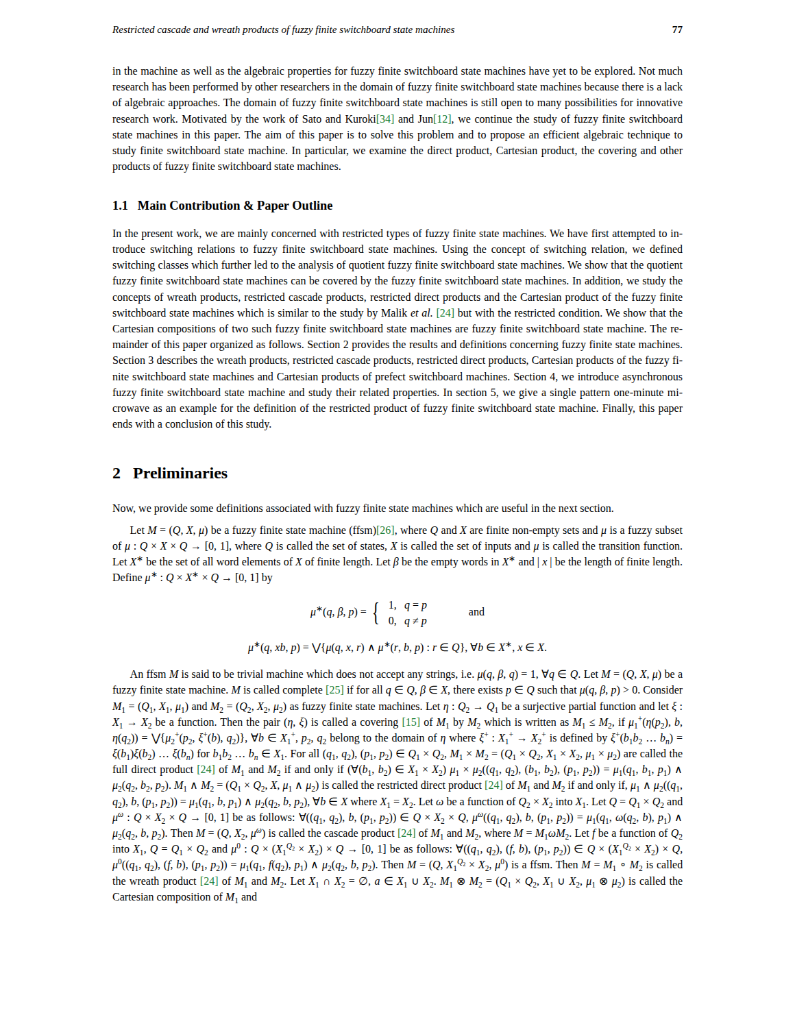Restricted cascade and wreath products of fuzzy finite switchboard state machines 77
in the machine as well as the algebraic properties for fuzzy finite switchboard state machines have yet to be explored. Not much research has been performed by other researchers in the domain of fuzzy finite switchboard state machines because there is a lack of algebraic approaches. The domain of fuzzy finite switchboard state machines is still open to many possibilities for innovative research work. Motivated by the work of Sato and Kuroki[34] and Jun[12], we continue the study of fuzzy finite switchboard state machines in this paper. The aim of this paper is to solve this problem and to propose an efficient algebraic technique to study finite switchboard state machine. In particular, we examine the direct product, Cartesian product, the covering and other products of fuzzy finite switchboard state machines.
1.1 Main Contribution & Paper Outline
In the present work, we are mainly concerned with restricted types of fuzzy finite state machines. We have first attempted to introduce switching relations to fuzzy finite switchboard state machines. Using the concept of switching relation, we defined switching classes which further led to the analysis of quotient fuzzy finite switchboard state machines. We show that the quotient fuzzy finite switchboard state machines can be covered by the fuzzy finite switchboard state machines. In addition, we study the concepts of wreath products, restricted cascade products, restricted direct products and the Cartesian product of the fuzzy finite switchboard state machines which is similar to the study by Malik et al. [24] but with the restricted condition. We show that the Cartesian compositions of two such fuzzy finite switchboard state machines are fuzzy finite switchboard state machine. The remainder of this paper organized as follows. Section 2 provides the results and definitions concerning fuzzy finite state machines. Section 3 describes the wreath products, restricted cascade products, restricted direct products, Cartesian products of the fuzzy finite switchboard state machines and Cartesian products of prefect switchboard machines. Section 4, we introduce asynchronous fuzzy finite switchboard state machine and study their related properties. In section 5, we give a single pattern one-minute microwave as an example for the definition of the restricted product of fuzzy finite switchboard state machine. Finally, this paper ends with a conclusion of this study.
2 Preliminaries
Now, we provide some definitions associated with fuzzy finite state machines which are useful in the next section.
Let M = (Q, X, μ) be a fuzzy finite state machine (ffsm)[26], where Q and X are finite non-empty sets and μ is a fuzzy subset of μ : Q × X × Q → [0, 1], where Q is called the set of states, X is called the set of inputs and μ is called the transition function. Let X∗ be the set of all word elements of X of finite length. Let β be the empty words in X∗ and | x | be the length of finite length. Define μ∗ : Q × X∗ × Q → [0, 1] by
μ∗(q, β, p) = {
| 1, | q = p |
| 0, | q ≠ p |
and
μ∗(q, xb, p) = ⋁{μ(q, x, r) ∧ μ∗(r, b, p) : r ∈ Q}, ∀b ∈ X∗, x ∈ X.
An ffsm M is said to be trivial machine which does not accept any strings, i.e. μ(q, β, q) = 1, ∀q ∈ Q. Let M = (Q, X, μ) be a fuzzy finite state machine. M is called complete [25] if for all q ∈ Q, β ∈ X, there exists p ∈ Q such that μ(q, β, p) > 0. Consider M1 = (Q1, X1, μ1) and M2 = (Q2, X2, μ2) as fuzzy finite state machines. Let η : Q2 → Q1 be a surjective partial function and let ξ : X1 → X2 be a function. Then the pair (η, ξ) is called a covering [15] of M1 by M2 which is written as M1 ≤ M2, if μ1+(η(p2), b, η(q2)) = ⋁{μ2+(p2, ξ+(b), q2)}, ∀b ∈ X1+, p2, q2 belong to the domain of η where ξ+ : X1+ → X2+ is defined by ξ+(b1b2 … bn) = ξ(b1)ξ(b2) … ξ(bn) for b1b2 … bn ∈ X1. For all (q1, q2), (p1, p2) ∈ Q1 × Q2, M1 × M2 = (Q1 × Q2, X1 × X2, μ1 × μ2) are called the full direct product [24] of M1 and M2 if and only if (∀(b1, b2) ∈ X1 × X2) μ1 × μ2((q1, q2), (b1, b2), (p1, p2)) = μ1(q1, b1, p1) ∧ μ2(q2, b2, p2). M1 ∧ M2 = (Q1 × Q2, X, μ1 ∧ μ2) is called the restricted direct product [24] of M1 and M2 if and only if, μ1 ∧ μ2((q1, q2), b, (p1, p2)) = μ1(q1, b, p1) ∧ μ2(q2, b, p2), ∀b ∈ X where X1 = X2. Let ω be a function of Q2 × X2 into X1. Let Q = Q1 × Q2 and μω : Q × X2 × Q → [0, 1] be as follows: ∀((q1, q2), b, (p1, p2)) ∈ Q × X2 × Q, μω((q1, q2), b, (p1, p2)) = μ1(q1, ω(q2, b), p1) ∧ μ2(q2, b, p2). Then M = (Q, X2, μω) is called the cascade product [24] of M1 and M2, where M = M1ωM2. Let f be a function of Q2 into X1, Q = Q1 × Q2 and μ0 : Q × (X1Q2 × X2) × Q → [0, 1] be as follows: ∀((q1, q2), (f, b), (p1, p2)) ∈ Q × (X1Q2 × X2) × Q, μ0((q1, q2), (f, b), (p1, p2)) = μ1(q1, f(q2), p1) ∧ μ2(q2, b, p2). Then M = (Q, X1Q2 × X2, μ0) is a ffsm. Then M = M1 ∘ M2 is called the wreath product [24] of M1 and M2. Let X1 ∩ X2 = ∅, a ∈ X1 ∪ X2. M1 ⊗ M2 = (Q1 × Q2, X1 ∪ X2, μ1 ⊗ μ2) is called the Cartesian composition of M1 and